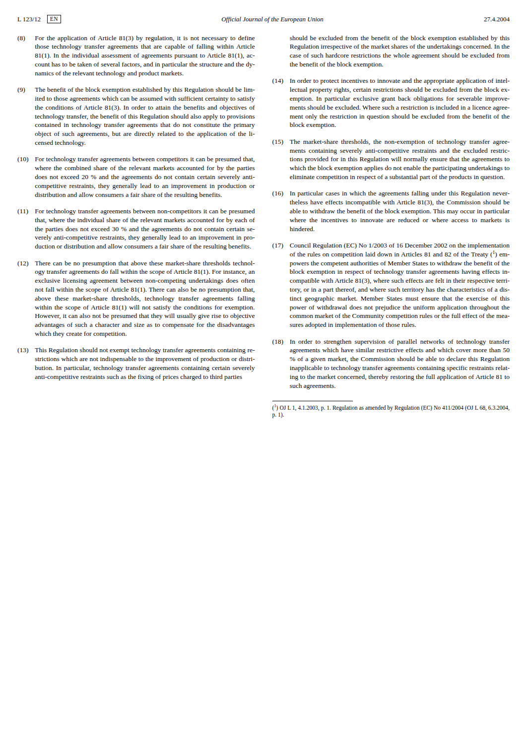L 123/12EN
Official Journal of the European Union
27.4.2004
(8)
For the application of Article 81(3) by regulation, it is not necessary to define those technology transfer agreements that are capable of falling within Article 81(1). In the individual assessment of agreements pursuant to Article 81(1), account has to be taken of several factors, and in particular the structure and the dynamics of the relevant technology and product markets.
(9)
The benefit of the block exemption established by this Regulation should be limited to those agreements which can be assumed with sufficient certainty to satisfy the conditions of Article 81(3). In order to attain the benefits and objectives of technology transfer, the benefit of this Regulation should also apply to provisions contained in technology transfer agreements that do not constitute the primary object of such agreements, but are directly related to the application of the licensed technology.
(10)
For technology transfer agreements between competitors it can be presumed that, where the combined share of the relevant markets accounted for by the parties does not exceed 20 % and the agreements do not contain certain severely anti-competitive restraints, they generally lead to an improvement in production or distribution and allow consumers a fair share of the resulting benefits.
(11)
For technology transfer agreements between non-competitors it can be presumed that, where the individual share of the relevant markets accounted for by each of the parties does not exceed 30 % and the agreements do not contain certain severely anti-competitive restraints, they generally lead to an improvement in production or distribution and allow consumers a fair share of the resulting benefits.
(12)
There can be no presumption that above these market-share thresholds technology transfer agreements do fall within the scope of Article 81(1). For instance, an exclusive licensing agreement between non-competing undertakings does often not fall within the scope of Article 81(1). There can also be no presumption that, above these market-share thresholds, technology transfer agreements falling within the scope of Article 81(1) will not satisfy the conditions for exemption. However, it can also not be presumed that they will usually give rise to objective advantages of such a character and size as to compensate for the disadvantages which they create for competition.
(13)
This Regulation should not exempt technology transfer agreements containing restrictions which are not indispensable to the improvement of production or distribution. In particular, technology transfer agreements containing certain severely anti-competitive restraints such as the fixing of prices charged to third parties
should be excluded from the benefit of the block exemption established by this Regulation irrespective of the market shares of the undertakings concerned. In the case of such hardcore restrictions the whole agreement should be excluded from the benefit of the block exemption.
(14)
In order to protect incentives to innovate and the appropriate application of intellectual property rights, certain restrictions should be excluded from the block exemption. In particular exclusive grant back obligations for severable improvements should be excluded. Where such a restriction is included in a licence agreement only the restriction in question should be excluded from the benefit of the block exemption.
(15)
The market-share thresholds, the non-exemption of technology transfer agreements containing severely anti-competitive restraints and the excluded restrictions provided for in this Regulation will normally ensure that the agreements to which the block exemption applies do not enable the participating undertakings to eliminate competition in respect of a substantial part of the products in question.
(16)
In particular cases in which the agreements falling under this Regulation nevertheless have effects incompatible with Article 81(3), the Commission should be able to withdraw the benefit of the block exemption. This may occur in particular where the incentives to innovate are reduced or where access to markets is hindered.
(17)
Council Regulation (EC) No 1/2003 of 16 December 2002 on the implementation of the rules on competition laid down in Articles 81 and 82 of the Treaty (1) empowers the competent authorities of Member States to withdraw the benefit of the block exemption in respect of technology transfer agreements having effects incompatible with Article 81(3), where such effects are felt in their respective territory, or in a part thereof, and where such territory has the characteristics of a distinct geographic market. Member States must ensure that the exercise of this power of withdrawal does not prejudice the uniform application throughout the common market of the Community competition rules or the full effect of the measures adopted in implementation of those rules.
(18)
In order to strengthen supervision of parallel networks of technology transfer agreements which have similar restrictive effects and which cover more than 50 % of a given market, the Commission should be able to declare this Regulation inapplicable to technology transfer agreements containing specific restraints relating to the market concerned, thereby restoring the full application of Article 81 to such agreements.
(1) OJ L 1, 4.1.2003, p. 1. Regulation as amended by Regulation (EC) No 411/2004 (OJ L 68, 6.3.2004, p. 1).